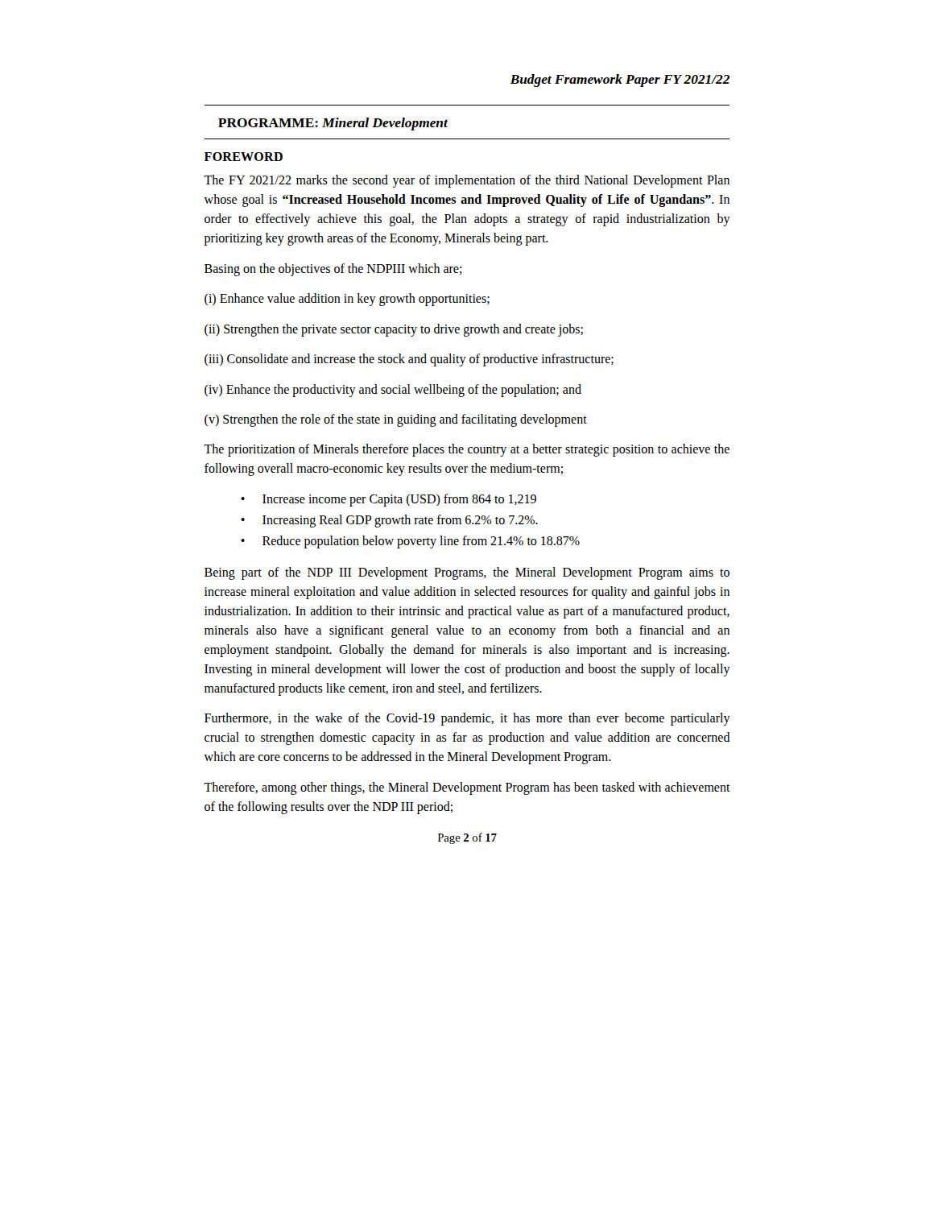Budget Framework Paper FY 2021/22
PROGRAMME: Mineral Development
FOREWORD
The FY 2021/22 marks the second year of implementation of the third National Development Plan whose goal is “Increased Household Incomes and Improved Quality of Life of Ugandans”. In order to effectively achieve this goal, the Plan adopts a strategy of rapid industrialization by prioritizing key growth areas of the Economy, Minerals being part.
Basing on the objectives of the NDPIII which are;
(i) Enhance value addition in key growth opportunities;
(ii) Strengthen the private sector capacity to drive growth and create jobs;
(iii) Consolidate and increase the stock and quality of productive infrastructure;
(iv) Enhance the productivity and social wellbeing of the population; and
(v) Strengthen the role of the state in guiding and facilitating development
The prioritization of Minerals therefore places the country at a better strategic position to achieve the following overall macro-economic key results over the medium-term;
Increase income per Capita (USD) from 864 to 1,219
Increasing Real GDP growth rate from 6.2% to 7.2%.
Reduce population below poverty line from 21.4% to 18.87%
Being part of the NDP III Development Programs, the Mineral Development Program aims to increase mineral exploitation and value addition in selected resources for quality and gainful jobs in industrialization. In addition to their intrinsic and practical value as part of a manufactured product, minerals also have a significant general value to an economy from both a financial and an employment standpoint. Globally the demand for minerals is also important and is increasing. Investing in mineral development will lower the cost of production and boost the supply of locally manufactured products like cement, iron and steel, and fertilizers.
Furthermore, in the wake of the Covid-19 pandemic, it has more than ever become particularly crucial to strengthen domestic capacity in as far as production and value addition are concerned which are core concerns to be addressed in the Mineral Development Program.
Therefore, among other things, the Mineral Development Program has been tasked with achievement of the following results over the NDP III period;
Page 2 of 17